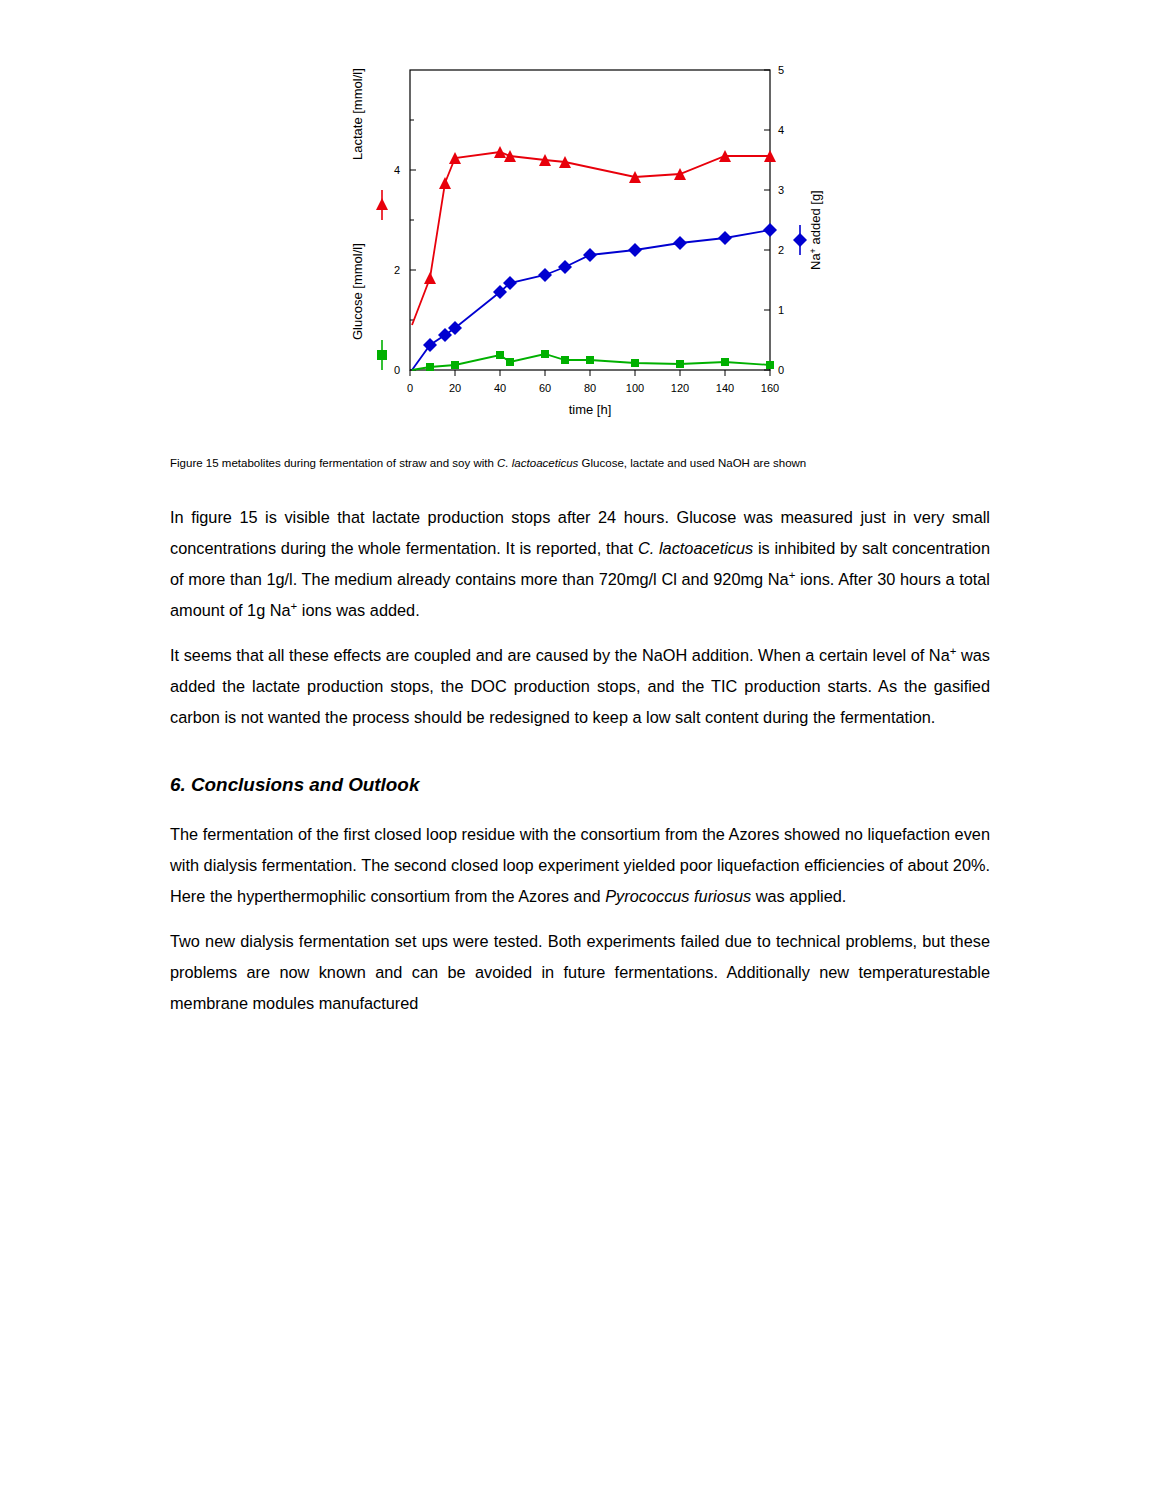0 2 4 0 1 2 3 4 5 0 20 40 60 80 100 120 140 160 time [h] Lactate [mmol/l] Glucose [mmol/l] Na+ added [g]
Figure 15 metabolites during fermentation of straw and soy with C. lactoaceticus Glucose, lactate and used NaOH are shown
In figure 15 is visible that lactate production stops after 24 hours. Glucose was measured just in very small concentrations during the whole fermentation. It is reported, that C. lactoaceticus is inhibited by salt concentration of more than 1g/l. The medium already contains more than 720mg/l Cl and 920mg Na+ ions. After 30 hours a total amount of 1g Na+ ions was added.
It seems that all these effects are coupled and are caused by the NaOH addition. When a certain level of Na+ was added the lactate production stops, the DOC production stops, and the TIC production starts. As the gasified carbon is not wanted the process should be redesigned to keep a low salt content during the fermentation.
6. Conclusions and Outlook
The fermentation of the first closed loop residue with the consortium from the Azores showed no liquefaction even with dialysis fermentation. The second closed loop experiment yielded poor liquefaction efficiencies of about 20%. Here the hyperthermophilic consortium from the Azores and Pyrococcus furiosus was applied.
Two new dialysis fermentation set ups were tested. Both experiments failed due to technical problems, but these problems are now known and can be avoided in future fermentations. Additionally new temperaturestable membrane modules manufactured